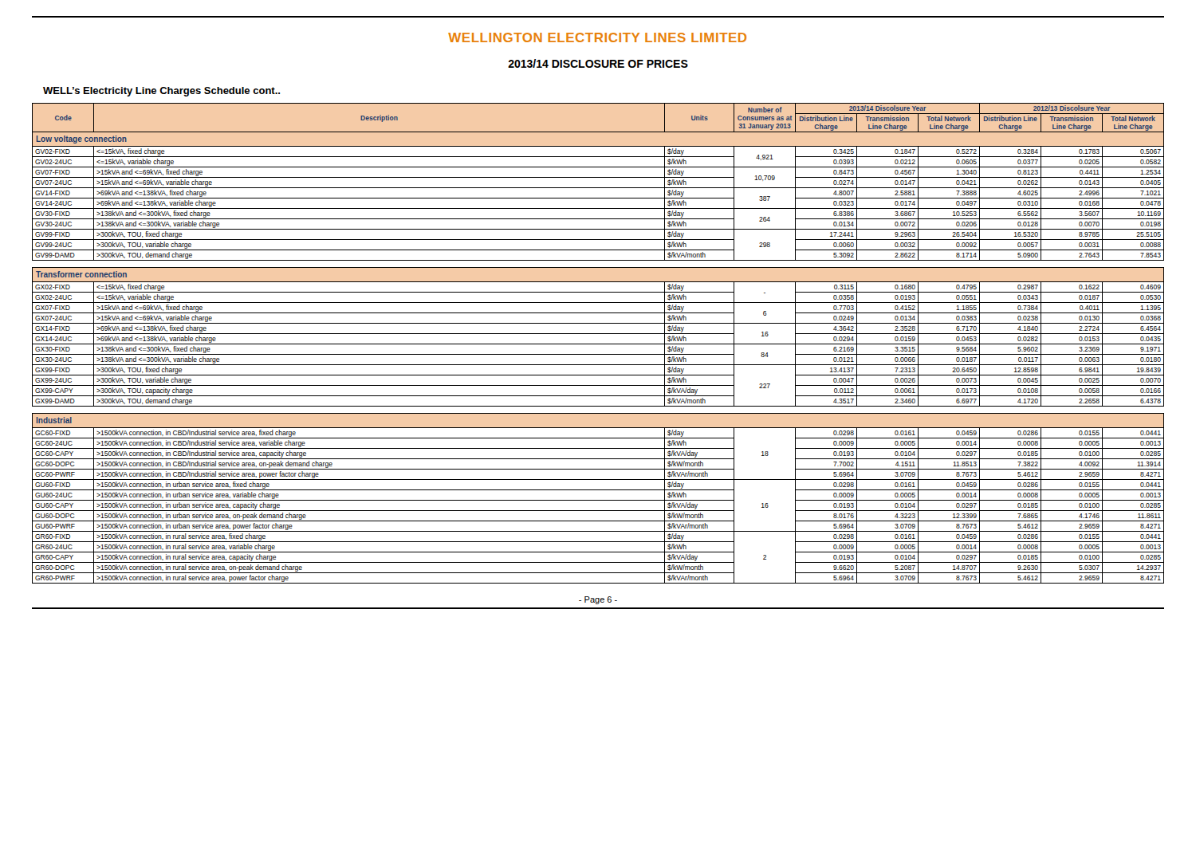WELLINGTON ELECTRICITY LINES LIMITED
2013/14 DISCLOSURE OF PRICES
WELL’s Electricity Line Charges Schedule cont..
| Code | Description | Units | Number of Consumers as at 31 January 2013 | 2013/14 Discolsure Year | 2012/13 Discolsure Year |
| --- | --- | --- | --- | --- | --- |
| Distribution Line Charge | Transmission Line Charge | Total Network Line Charge | Distribution Line Charge | Transmission Line Charge | Total Network Line Charge |
| Low voltage connection |
| GV02-FIXD | <=15kVA, fixed charge | $/day | 4,921 | 0.3425 | 0.1847 | 0.5272 | 0.3284 | 0.1783 | 0.5067 |
| GV02-24UC | <=15kVA, variable charge | $/kWh | 0.0393 | 0.0212 | 0.0605 | 0.0377 | 0.0205 | 0.0582 |
| GV07-FIXD | >15kVA and <=69kVA, fixed charge | $/day | 10,709 | 0.8473 | 0.4567 | 1.3040 | 0.8123 | 0.4411 | 1.2534 |
| GV07-24UC | >15kVA and <=69kVA, variable charge | $/kWh | 0.0274 | 0.0147 | 0.0421 | 0.0262 | 0.0143 | 0.0405 |
| GV14-FIXD | >69kVA and <=138kVA, fixed charge | $/day | 387 | 4.8007 | 2.5881 | 7.3888 | 4.6025 | 2.4996 | 7.1021 |
| GV14-24UC | >69kVA and <=138kVA, variable charge | $/kWh | 0.0323 | 0.0174 | 0.0497 | 0.0310 | 0.0168 | 0.0478 |
| GV30-FIXD | >138kVA and <=300kVA, fixed charge | $/day | 264 | 6.8386 | 3.6867 | 10.5253 | 6.5562 | 3.5607 | 10.1169 |
| GV30-24UC | >138kVA and <=300kVA, variable charge | $/kWh | 0.0134 | 0.0072 | 0.0206 | 0.0128 | 0.0070 | 0.0198 |
| GV99-FIXD | >300kVA, TOU, fixed charge | $/day | 298 | 17.2441 | 9.2963 | 26.5404 | 16.5320 | 8.9785 | 25.5105 |
| GV99-24UC | >300kVA, TOU, variable charge | $/kWh | 0.0060 | 0.0032 | 0.0092 | 0.0057 | 0.0031 | 0.0088 |
| GV99-DAMD | >300kVA, TOU, demand charge | $/kVA/month | 5.3092 | 2.8622 | 8.1714 | 5.0900 | 2.7643 | 7.8543 |
| Transformer connection |
| GX02-FIXD | <=15kVA, fixed charge | $/day | - | 0.3115 | 0.1680 | 0.4795 | 0.2987 | 0.1622 | 0.4609 |
| GX02-24UC | <=15kVA, variable charge | $/kWh | 0.0358 | 0.0193 | 0.0551 | 0.0343 | 0.0187 | 0.0530 |
| GX07-FIXD | >15kVA and <=69kVA, fixed charge | $/day | 6 | 0.7703 | 0.4152 | 1.1855 | 0.7384 | 0.4011 | 1.1395 |
| GX07-24UC | >15kVA and <=69kVA, variable charge | $/kWh | 0.0249 | 0.0134 | 0.0383 | 0.0238 | 0.0130 | 0.0368 |
| GX14-FIXD | >69kVA and <=138kVA, fixed charge | $/day | 16 | 4.3642 | 2.3528 | 6.7170 | 4.1840 | 2.2724 | 6.4564 |
| GX14-24UC | >69kVA and <=138kVA, variable charge | $/kWh | 0.0294 | 0.0159 | 0.0453 | 0.0282 | 0.0153 | 0.0435 |
| GX30-FIXD | >138kVA and <=300kVA, fixed charge | $/day | 84 | 6.2169 | 3.3515 | 9.5684 | 5.9602 | 3.2369 | 9.1971 |
| GX30-24UC | >138kVA and <=300kVA, variable charge | $/kWh | 0.0121 | 0.0066 | 0.0187 | 0.0117 | 0.0063 | 0.0180 |
| GX99-FIXD | >300kVA, TOU, fixed charge | $/day | 227 | 13.4137 | 7.2313 | 20.6450 | 12.8598 | 6.9841 | 19.8439 |
| GX99-24UC | >300kVA, TOU, variable charge | $/kWh | 0.0047 | 0.0026 | 0.0073 | 0.0045 | 0.0025 | 0.0070 |
| GX99-CAPY | >300kVA, TOU, capacity charge | $/kVA/day | 0.0112 | 0.0061 | 0.0173 | 0.0108 | 0.0058 | 0.0166 |
| GX99-DAMD | >300kVA, TOU, demand charge | $/kVA/month | 4.3517 | 2.3460 | 6.6977 | 4.1720 | 2.2658 | 6.4378 |
| Industrial |
| GC60-FIXD | >1500kVA connection, in CBD/Industrial service area, fixed charge | $/day | 18 | 0.0298 | 0.0161 | 0.0459 | 0.0286 | 0.0155 | 0.0441 |
| GC60-24UC | >1500kVA connection, in CBD/Industrial service area, variable charge | $/kWh | 0.0009 | 0.0005 | 0.0014 | 0.0008 | 0.0005 | 0.0013 |
| GC60-CAPY | >1500kVA connection, in CBD/Industrial service area, capacity charge | $/kVA/day | 0.0193 | 0.0104 | 0.0297 | 0.0185 | 0.0100 | 0.0285 |
| GC60-DOPC | >1500kVA connection, in CBD/Industrial service area, on-peak demand charge | $/kW/month | 7.7002 | 4.1511 | 11.8513 | 7.3822 | 4.0092 | 11.3914 |
| GC60-PWRF | >1500kVA connection, in CBD/Industrial service area, power factor charge | $/kVAr/month | 5.6964 | 3.0709 | 8.7673 | 5.4612 | 2.9659 | 8.4271 |
| GU60-FIXD | >1500kVA connection, in urban service area, fixed charge | $/day | 16 | 0.0298 | 0.0161 | 0.0459 | 0.0286 | 0.0155 | 0.0441 |
| GU60-24UC | >1500kVA connection, in urban service area, variable charge | $/kWh | 0.0009 | 0.0005 | 0.0014 | 0.0008 | 0.0005 | 0.0013 |
| GU60-CAPY | >1500kVA connection, in urban service area, capacity charge | $/kVA/day | 0.0193 | 0.0104 | 0.0297 | 0.0185 | 0.0100 | 0.0285 |
| GU60-DOPC | >1500kVA connection, in urban service area, on-peak demand charge | $/kW/month | 8.0176 | 4.3223 | 12.3399 | 7.6865 | 4.1746 | 11.8611 |
| GU60-PWRF | >1500kVA connection, in urban service area, power factor charge | $/kVAr/month | 5.6964 | 3.0709 | 8.7673 | 5.4612 | 2.9659 | 8.4271 |
| GR60-FIXD | >1500kVA connection, in rural service area, fixed charge | $/day | 2 | 0.0298 | 0.0161 | 0.0459 | 0.0286 | 0.0155 | 0.0441 |
| GR60-24UC | >1500kVA connection, in rural service area, variable charge | $/kWh | 0.0009 | 0.0005 | 0.0014 | 0.0008 | 0.0005 | 0.0013 |
| GR60-CAPY | >1500kVA connection, in rural service area, capacity charge | $/kVA/day | 0.0193 | 0.0104 | 0.0297 | 0.0185 | 0.0100 | 0.0285 |
| GR60-DOPC | >1500kVA connection, in rural service area, on-peak demand charge | $/kW/month | 9.6620 | 5.2087 | 14.8707 | 9.2630 | 5.0307 | 14.2937 |
| GR60-PWRF | >1500kVA connection, in rural service area, power factor charge | $/kVAr/month | 5.6964 | 3.0709 | 8.7673 | 5.4612 | 2.9659 | 8.4271 |
- Page 6 -